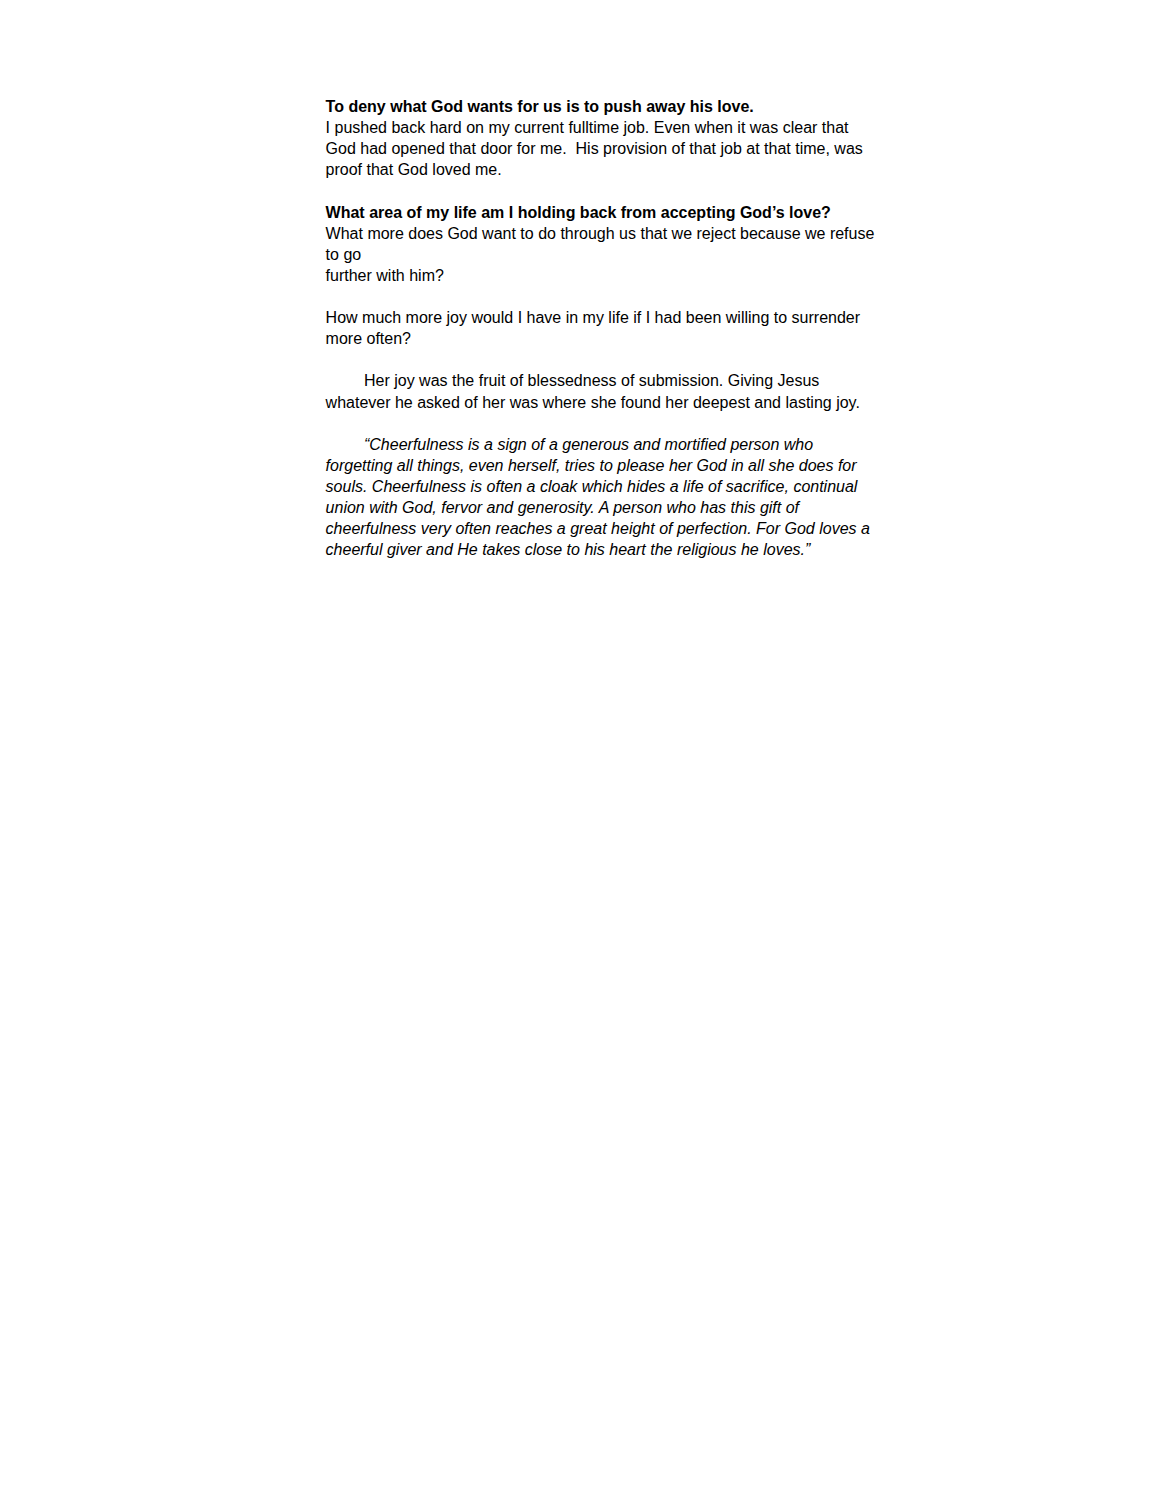To deny what God wants for us is to push away his love.
I pushed back hard on my current fulltime job. Even when it was clear that God had opened that door for me. His provision of that job at that time, was proof that God loved me.
What area of my life am I holding back from accepting God’s love?
What more does God want to do through us that we reject because we refuse to go
further with him?
How much more joy would I have in my life if I had been willing to surrender more often?
Her joy was the fruit of blessedness of submission. Giving Jesus whatever he asked of her was where she found her deepest and lasting joy.
“Cheerfulness is a sign of a generous and mortified person who forgetting all things, even herself, tries to please her God in all she does for souls. Cheerfulness is often a cloak which hides a life of sacrifice, continual union with God, fervor and generosity. A person who has this gift of cheerfulness very often reaches a great height of perfection. For God loves a cheerful giver and He takes close to his heart the religious he loves.”